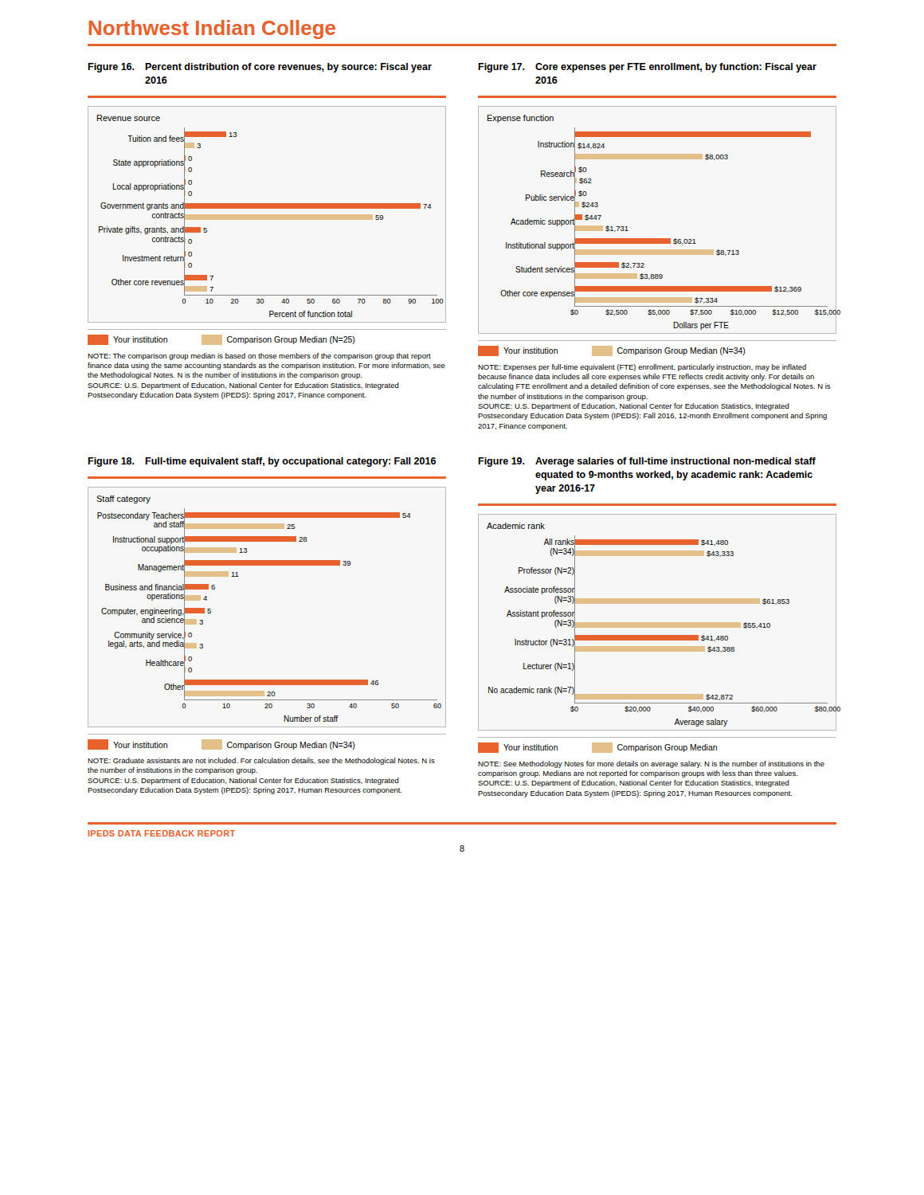Northwest Indian College
Figure 16. Percent distribution of core revenues, by source: Fiscal year 2016
Revenue source
| Tuition and fees | 13 3 |
| State appropriations | 0 0 |
| Local appropriations | 0 0 |
| Government grants and contracts | 74 59 |
| Private gifts, grants, and contracts | 5 0 |
| Investment return | 0 0 |
| Other core revenues | 7 7 |
0 10 20 30 40 50 60 70 80 90 100
Percent of function total
Your institution Comparison Group Median (N=25)
NOTE: The comparison group median is based on those members of the comparison group that report finance data using the same accounting standards as the comparison institution. For more information, see the Methodological Notes. N is the number of institutions in the comparison group.
SOURCE: U.S. Department of Education, National Center for Education Statistics, Integrated Postsecondary Education Data System (IPEDS): Spring 2017, Finance component.
Figure 17. Core expenses per FTE enrollment, by function: Fiscal year 2016
Expense function
| Instruction | $14,824 $8,003 |
| Research | $0 $62 |
| Public service | $0 $243 |
| Academic support | $447 $1,731 |
| Institutional support | $6,021 $8,713 |
| Student services | $2,732 $3,889 |
| Other core expenses | $12,369 $7,334 |
$0 $2,500 $5,000 $7,500 $10,000 $12,500 $15,000
Dollars per FTE
Your institution Comparison Group Median (N=34)
NOTE: Expenses per full-time equivalent (FTE) enrollment, particularly instruction, may be inflated because finance data includes all core expenses while FTE reflects credit activity only. For details on calculating FTE enrollment and a detailed definition of core expenses, see the Methodological Notes. N is the number of institutions in the comparison group.
SOURCE: U.S. Department of Education, National Center for Education Statistics, Integrated Postsecondary Education Data System (IPEDS): Fall 2016, 12-month Enrollment component and Spring 2017, Finance component.
Figure 18. Full-time equivalent staff, by occupational category: Fall 2016
Staff category
| Postsecondary Teachers and staff | 54 25 |
| Instructional support occupations | 28 13 |
| Management | 39 11 |
| Business and financial operations | 6 4 |
| Computer, engineering, and science | 5 3 |
| Community service, legal, arts, and media | 0 3 |
| Healthcare | 0 0 |
| Other | 46 20 |
0 10 20 30 40 50 60
Number of staff
Your institution Comparison Group Median (N=34)
NOTE: Graduate assistants are not included. For calculation details, see the Methodological Notes. N is the number of institutions in the comparison group.
SOURCE: U.S. Department of Education, National Center for Education Statistics, Integrated Postsecondary Education Data System (IPEDS): Spring 2017, Human Resources component.
Figure 19. Average salaries of full-time instructional non-medical staff equated to 9-months worked, by academic rank: Academic year 2016-17
Academic rank
| All ranks (N=34) | $41,480 $43,333 |
| Professor (N=2) | |
| Associate professor (N=3) | $61,853 |
| Assistant professor (N=3) | $55,410 |
| Instructor (N=31) | $41,480 $43,388 |
| Lecturer (N=1) | |
| No academic rank (N=7) | $42,872 |
$0 $20,000 $40,000 $60,000 $80,000
Average salary
Your institution Comparison Group Median
NOTE: See Methodology Notes for more details on average salary. N is the number of institutions in the comparison group. Medians are not reported for comparison groups with less than three values.
SOURCE: U.S. Department of Education, National Center for Education Statistics, Integrated Postsecondary Education Data System (IPEDS): Spring 2017, Human Resources component.
IPEDS DATA FEEDBACK REPORT
8